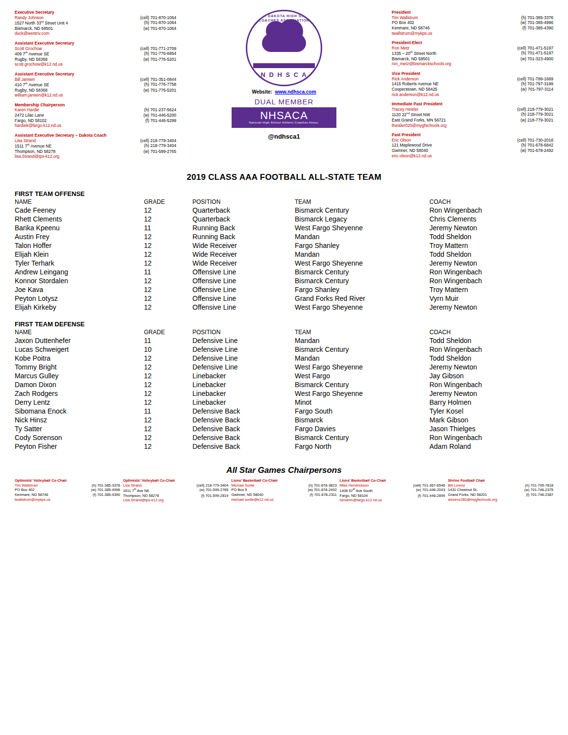Executive Secretary
| Randy Johnson | (cell) 701-870-1064 |
| 1527 North 33 rd Street Unit 4 | (h) 701-870-1064 |
| Bismarck, ND 58501 | (w) 701-870-1064 |
duck@westriv.com
Assistant Executive Secretary
| Scott Grochow | (cell) 701-771-2709 |
| 409 7 th Avenue SE | (h) 701-776-6854 |
| Rugby, ND 58368 | (w) 701-776-5201 |
scott.grochow@k12.nd.us
Assistant Executive Secretary
| Bill Jansen | (cell) 701-351-0844 |
| 410 7 th Avenue SE | (h) 701-776-7758 |
| Rugby, ND 58368 | (w) 701-776-5201 |
william.jansen@k12.nd.us
Membership Chairperson
| Karen Hardie | (h) 701-237-5624 |
| 2472 Lilac Lane | (w) 701-446-5200 |
| Fargo, ND 58102 | (f) 701-446-5299 |
hardiek@fargo.k12.nd.us
Assistant Executive Secretary – Dakota Coach
| Lisa Strand | (cell) 218-779-3404 |
| 1511 7 th Avenue NE | (h) 218-779-3404 |
| Thompson, ND 58278 | (w) 701-599-2765 |
lisa.Strand@tps-k12.org
NORTH DAKOTA HIGH SCHOOL COACHES ASSOCIATION
N D H S C A
Website: www.ndhsca.com
DUAL MEMBER
NHSACA
National High School Athletic Coaches Assoc.
@ndhsca1
President
| Tim Wallstrum | (h) 701-385-3376 |
| PO Box 402 | (w) 701-385-4996 |
| Kenmare, ND 58746 | (f) 701-385-4390 |
twallstrum@mykps.us
President-Elect
| Ron Metz | (cell) 701-471-5197 |
| 1335 – 20 th Street North | (h) 701-471-5197 |
| Bismarck, ND 58501 | (w) 701-323-4900 |
ron_metz@bismarckschools.org
Vice President
| Rick Anderson | (cell) 701-789-1669 |
| 1415 Roberts Avenue NE | (h) 701-797-3199 |
| Cooperstown, ND 58425 | (w) 701-797-3114 |
rick.anderson@k12.nd.us
Immediate Past President
| Tracey Heisler | (cell) 218-779-3021 |
| 1120 22 nd Street NW | (h) 218-779-3021 |
| East Grand Forks, MN 56721 | (w) 218-779-3021 |
theisler020@mygfschools.org
Past President
| Eric Olson | (cell) 701-730-2018 |
| 121 Maplewood Drive | (h) 701-678-6842 |
| Gwinner, ND 58040 | (w) 701-678-2492 |
eric.olson@k12.nd.us
2019 CLASS AAA FOOTBALL ALL-STATE TEAM
FIRST TEAM OFFENSE
| NAME | GRADE | POSITION | TEAM | COACH |
| --- | --- | --- | --- | --- |
| Cade Feeney | 12 | Quarterback | Bismarck Century | Ron Wingenbach |
| Rhett Clements | 12 | Quarterback | Bismarck Legacy | Chris Clements |
| Barika Kpeenu | 11 | Running Back | West Fargo Sheyenne | Jeremy Newton |
| Austin Frey | 12 | Running Back | Mandan | Todd Sheldon |
| Talon Hoffer | 12 | Wide Receiver | Fargo Shanley | Troy Mattern |
| Elijah Klein | 12 | Wide Receiver | Mandan | Todd Sheldon |
| Tyler Terhark | 12 | Wide Receiver | West Fargo Sheyenne | Jeremy Newton |
| Andrew Leingang | 11 | Offensive Line | Bismarck Century | Ron Wingenbach |
| Konnor Stordalen | 12 | Offensive Line | Bismarck Century | Ron Wingenbach |
| Joe Kava | 12 | Offensive Line | Fargo Shanley | Troy Mattern |
| Peyton Lotysz | 12 | Offensive Line | Grand Forks Red River | Vyrn Muir |
| Elijah Kirkeby | 12 | Offensive Line | West Fargo Sheyenne | Jeremy Newton |
FIRST TEAM DEFENSE
| NAME | GRADE | POSITION | TEAM | COACH |
| --- | --- | --- | --- | --- |
| Jaxon Duttenhefer | 11 | Defensive Line | Mandan | Todd Sheldon |
| Lucas Schweigert | 10 | Defensive Line | Bismarck Century | Ron Wingenbach |
| Kobe Poitra | 12 | Defensive Line | Mandan | Todd Sheldon |
| Tommy Bright | 12 | Defensive Line | West Fargo Sheyenne | Jeremy Newton |
| Marcus Gulley | 12 | Linebacker | West Fargo | Jay Gibson |
| Damon Dixon | 12 | Linebacker | Bismarck Century | Ron Wingenbach |
| Zach Rodgers | 12 | Linebacker | West Fargo Sheyenne | Jeremy Newton |
| Derry Lentz | 12 | Linebacker | Minot | Barry Holmen |
| Sibomana Enock | 11 | Defensive Back | Fargo South | Tyler Kosel |
| Nick Hinsz | 12 | Defensive Back | Bismarck | Mark Gibson |
| Ty Satter | 12 | Defensive Back | Fargo Davies | Jason Thielges |
| Cody Sorenson | 12 | Defensive Back | Bismarck Century | Ron Wingenbach |
| Peyton Fisher | 12 | Defensive Back | Fargo North | Adam Roland |
All Star Games Chairpersons
Optimists’ Volleyball Co-Chair
| Tim Wallstrum | (h) 701-385-3376 |
| PO Box 402 | (w) 701-385-4996 |
| Kenmare, ND 58746 | (f) 701-385-4390 |
twallstrum@mykps.us
Optimists’ Volleyball Co-Chair
| Lisa Strand | (cell) 218-779-3404 |
| 1511 7 th Ave NE | (w) 701-599-2765 |
| Thompson, ND 58278 | (f) 701-599-2819 |
Lisa.Strand@tps-k12.org
Lions’ Basketball Co-Chair
| Michael Sorlie | (h) 701-678-3823 |
| PO Box 5 | (w) 701-678-2492 |
| Gwinner, ND 58040 | (f) 701-678-2311 |
michael.sorlie@k12.nd.us
Lions’ Basketball Co-Chair
| Mike Hendrickson | (cell) 701-367-6546 |
| 1408 57 th Ave South | (w) 701-446-2043 |
| Fargo, ND 58104 | (f) 701-446-2899 |
hendrim@fargo.k12.nd.us
Shrine Football Chair
| Bill Lorenz | (h) 701-795-7818 |
| 1431 Chestnut St. | (w) 701-746-2375 |
| Grand Forks, ND 58201 | (f) 701-746-2387 |
wlorenz280@mygfschools.org